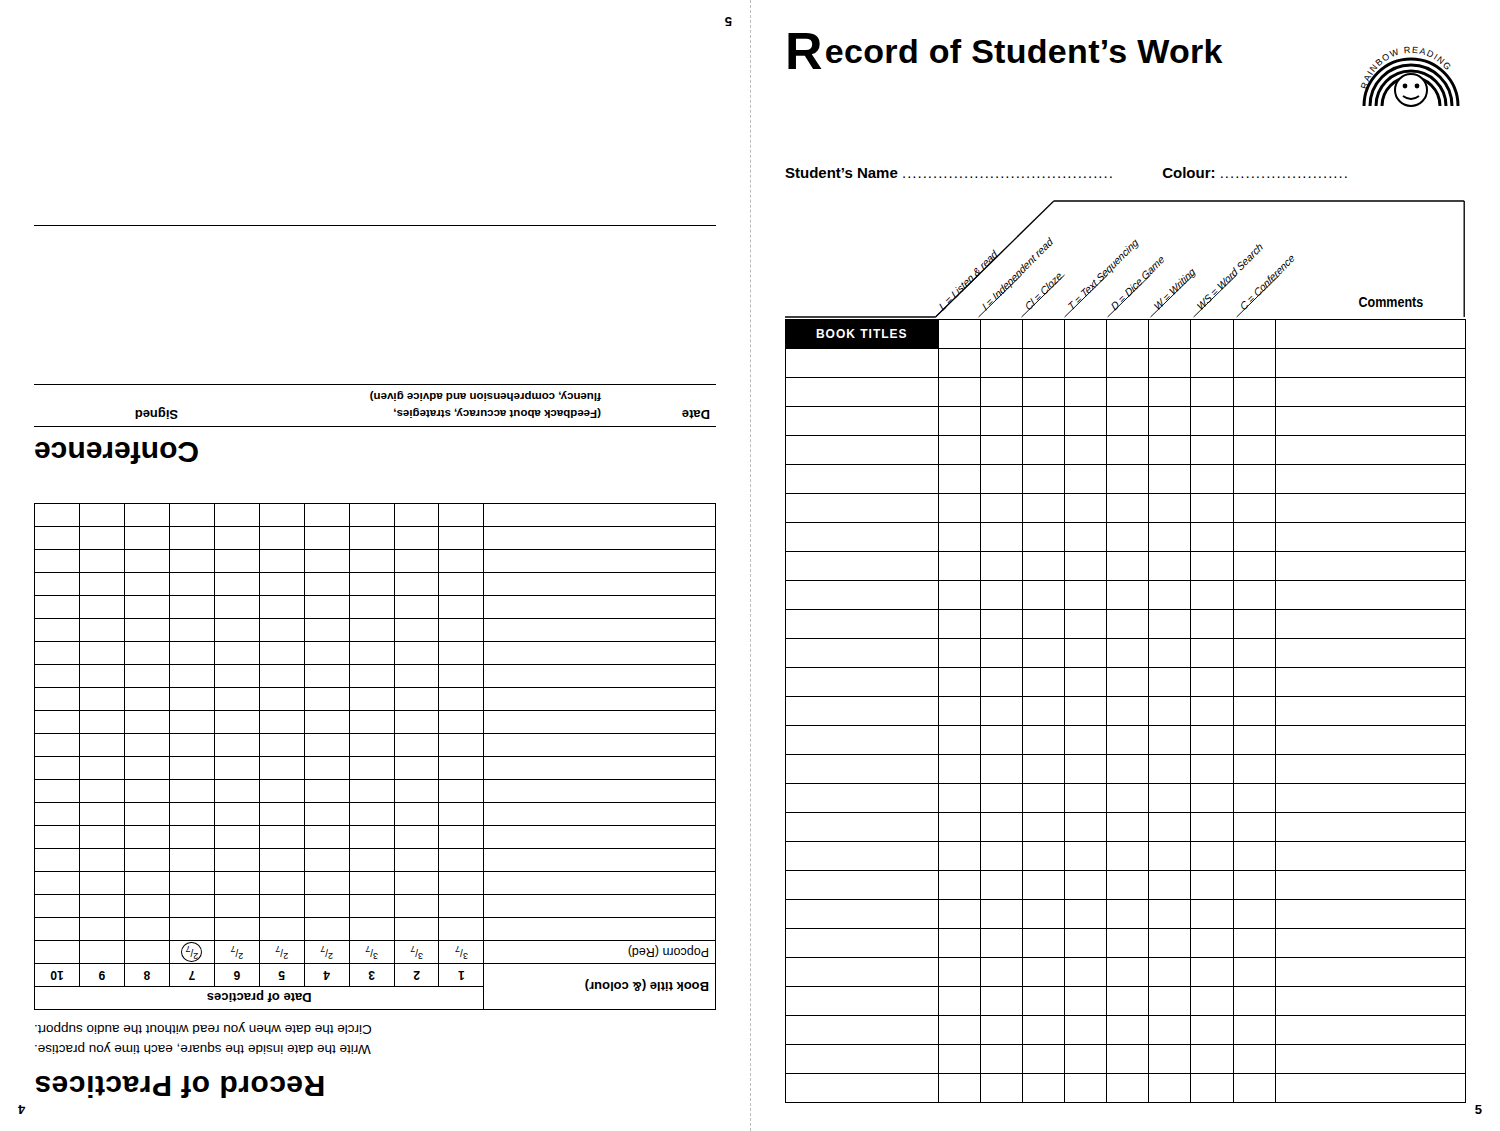4
5
Record of Practices
Write the date inside the square, each time you practise.
Circle the date when you read without the audio support.
| Book title (& colour) | Date of practices |
| --- | --- |
| 1 | 2 | 3 | 4 | 5 | 6 | 7 | 8 | 9 | 10 |
| Popcorn (Red) | 3 / 7 | 3 / 7 | 3 / 7 | 2 / 7 | 2 / 7 | 2 / 7 | 2 / 7 | | | |
Conference
| Date | (Feedback about accuracy, strategies, fluency, comprehension and advice given) | Signed |
| --- | --- | --- |
5
Record of Student’s Work
Rainbow Reading RAINBOW READING
Student’s Name ......................................... Colour: .........................
L = Listen & read I = Independent read Cl = Cloze T = Text Sequencing D = Dice Game W = Writing WS = Word Search C = Conference Comments
| BOOK TITLES | | | | | | | | | |
| --- | --- | --- | --- | --- | --- | --- | --- | --- | --- |